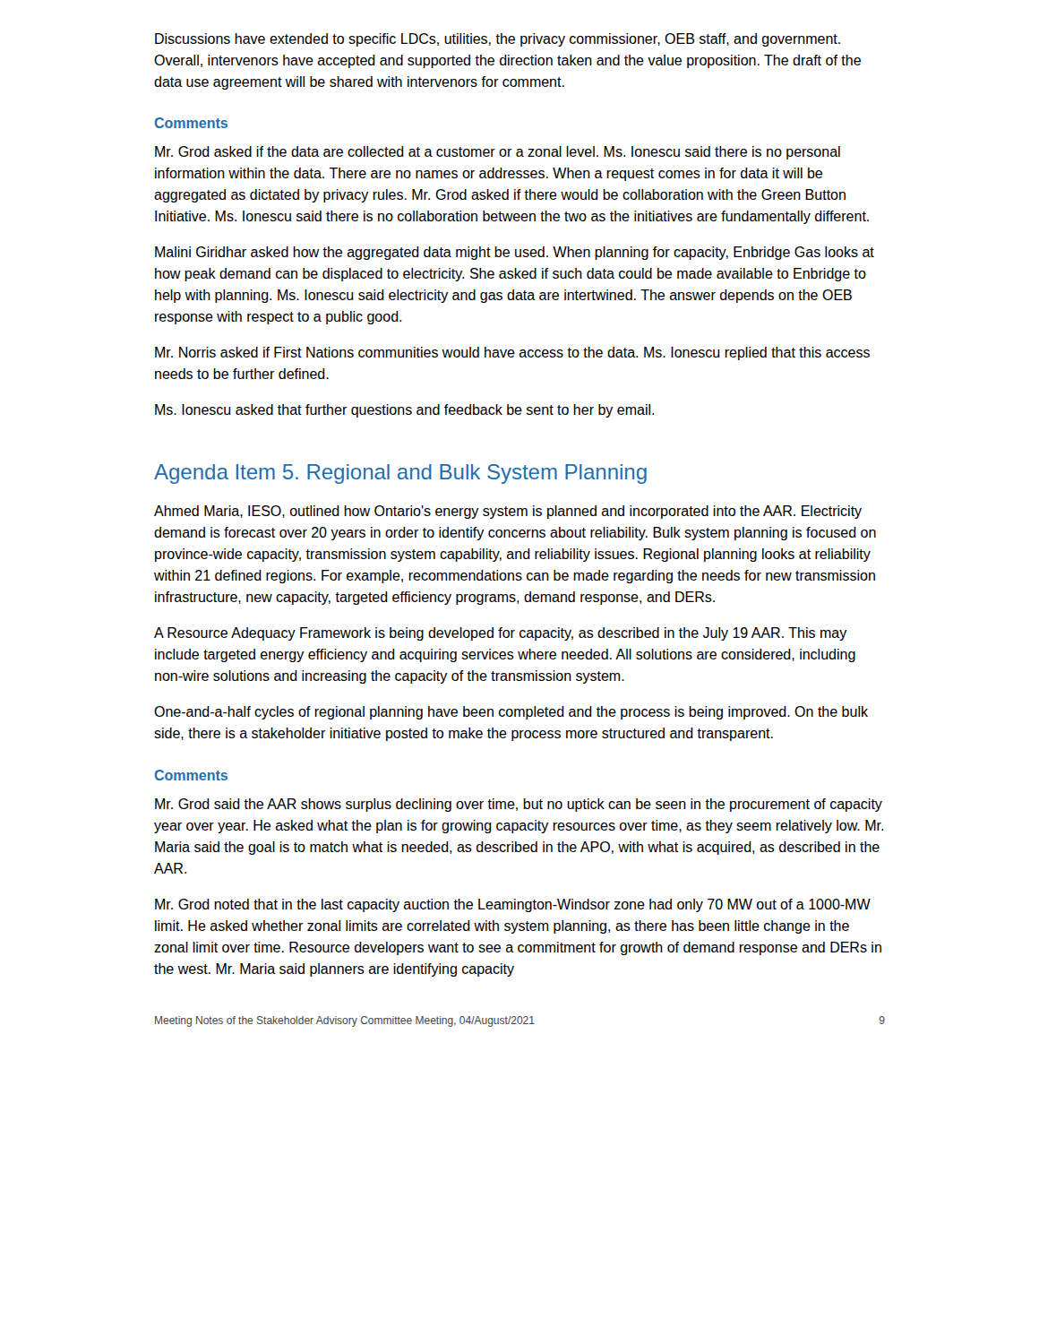Discussions have extended to specific LDCs, utilities, the privacy commissioner, OEB staff, and government. Overall, intervenors have accepted and supported the direction taken and the value proposition. The draft of the data use agreement will be shared with intervenors for comment.
Comments
Mr. Grod asked if the data are collected at a customer or a zonal level. Ms. Ionescu said there is no personal information within the data. There are no names or addresses. When a request comes in for data it will be aggregated as dictated by privacy rules. Mr. Grod asked if there would be collaboration with the Green Button Initiative. Ms. Ionescu said there is no collaboration between the two as the initiatives are fundamentally different.
Malini Giridhar asked how the aggregated data might be used. When planning for capacity, Enbridge Gas looks at how peak demand can be displaced to electricity. She asked if such data could be made available to Enbridge to help with planning. Ms. Ionescu said electricity and gas data are intertwined. The answer depends on the OEB response with respect to a public good.
Mr. Norris asked if First Nations communities would have access to the data. Ms. Ionescu replied that this access needs to be further defined.
Ms. Ionescu asked that further questions and feedback be sent to her by email.
Agenda Item 5. Regional and Bulk System Planning
Ahmed Maria, IESO, outlined how Ontario's energy system is planned and incorporated into the AAR. Electricity demand is forecast over 20 years in order to identify concerns about reliability. Bulk system planning is focused on province-wide capacity, transmission system capability, and reliability issues. Regional planning looks at reliability within 21 defined regions. For example, recommendations can be made regarding the needs for new transmission infrastructure, new capacity, targeted efficiency programs, demand response, and DERs.
A Resource Adequacy Framework is being developed for capacity, as described in the July 19 AAR. This may include targeted energy efficiency and acquiring services where needed. All solutions are considered, including non-wire solutions and increasing the capacity of the transmission system.
One-and-a-half cycles of regional planning have been completed and the process is being improved. On the bulk side, there is a stakeholder initiative posted to make the process more structured and transparent.
Comments
Mr. Grod said the AAR shows surplus declining over time, but no uptick can be seen in the procurement of capacity year over year. He asked what the plan is for growing capacity resources over time, as they seem relatively low. Mr. Maria said the goal is to match what is needed, as described in the APO, with what is acquired, as described in the AAR.
Mr. Grod noted that in the last capacity auction the Leamington-Windsor zone had only 70 MW out of a 1000-MW limit. He asked whether zonal limits are correlated with system planning, as there has been little change in the zonal limit over time. Resource developers want to see a commitment for growth of demand response and DERs in the west. Mr. Maria said planners are identifying capacity
Meeting Notes of the Stakeholder Advisory Committee Meeting, 04/August/2021 9